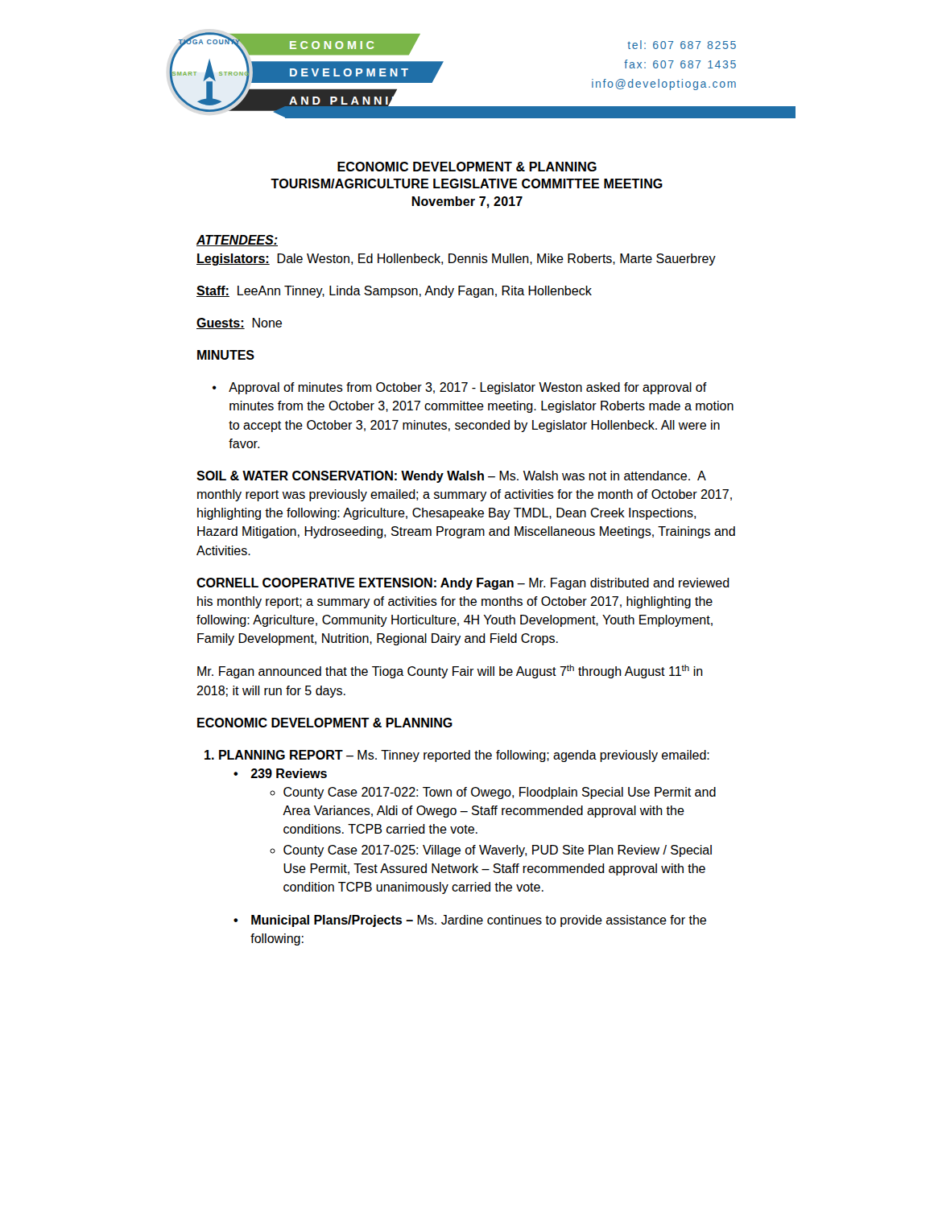ECONOMIC DEVELOPMENT AND PLANNING TIOGA COUNTY SMART STRONG
tel: 607 687 8255
fax: 607 687 1435
info@developtioga.com
ECONOMIC DEVELOPMENT & PLANNING
TOURISM/AGRICULTURE LEGISLATIVE COMMITTEE MEETING
November 7, 2017
ATTENDEES:
Legislators: Dale Weston, Ed Hollenbeck, Dennis Mullen, Mike Roberts, Marte Sauerbrey
Staff: LeeAnn Tinney, Linda Sampson, Andy Fagan, Rita Hollenbeck
Guests: None
MINUTES
Approval of minutes from October 3, 2017 - Legislator Weston asked for approval of minutes from the October 3, 2017 committee meeting. Legislator Roberts made a motion to accept the October 3, 2017 minutes, seconded by Legislator Hollenbeck. All were in favor.
SOIL & WATER CONSERVATION: Wendy Walsh – Ms. Walsh was not in attendance. A monthly report was previously emailed; a summary of activities for the month of October 2017, highlighting the following: Agriculture, Chesapeake Bay TMDL, Dean Creek Inspections, Hazard Mitigation, Hydroseeding, Stream Program and Miscellaneous Meetings, Trainings and Activities.
CORNELL COOPERATIVE EXTENSION: Andy Fagan – Mr. Fagan distributed and reviewed his monthly report; a summary of activities for the months of October 2017, highlighting the following: Agriculture, Community Horticulture, 4H Youth Development, Youth Employment, Family Development, Nutrition, Regional Dairy and Field Crops.
Mr. Fagan announced that the Tioga County Fair will be August 7th through August 11th in 2018; it will run for 5 days.
ECONOMIC DEVELOPMENT & PLANNING
PLANNING REPORT – Ms. Tinney reported the following; agenda previously emailed:
239 Reviews
County Case 2017-022: Town of Owego, Floodplain Special Use Permit and Area Variances, Aldi of Owego – Staff recommended approval with the conditions. TCPB carried the vote.
County Case 2017-025: Village of Waverly, PUD Site Plan Review / Special Use Permit, Test Assured Network – Staff recommended approval with the condition TCPB unanimously carried the vote.
Municipal Plans/Projects – Ms. Jardine continues to provide assistance for the following: